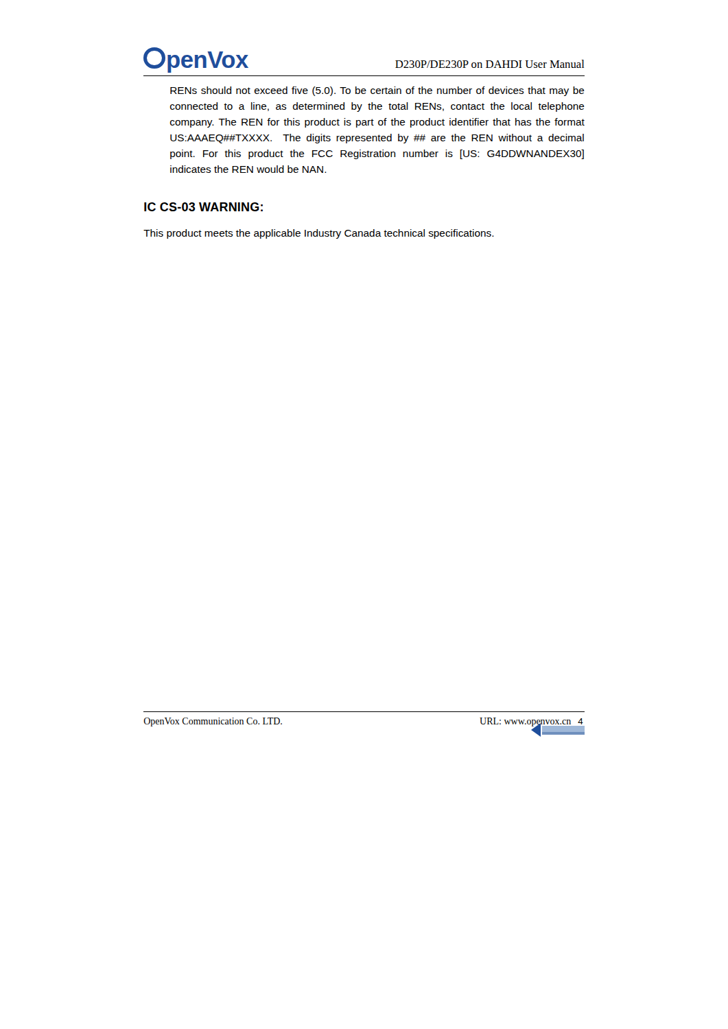pen Vox
D230P/DE230P on DAHDI User Manual
RENs should not exceed five (5.0). To be certain of the number of devices that may be connected to a line, as determined by the total RENs, contact the local telephone company. The REN for this product is part of the product identifier that has the format US:AAAEQ##TXXXX. The digits represented by ## are the REN without a decimal point. For this product the FCC Registration number is [US: G4DDWNANDEX30] indicates the REN would be NAN.
IC CS-03 WARNING:
This product meets the applicable Industry Canada technical specifications.
OpenVox Communication Co. LTD.
URL: www.openvox.cn
4